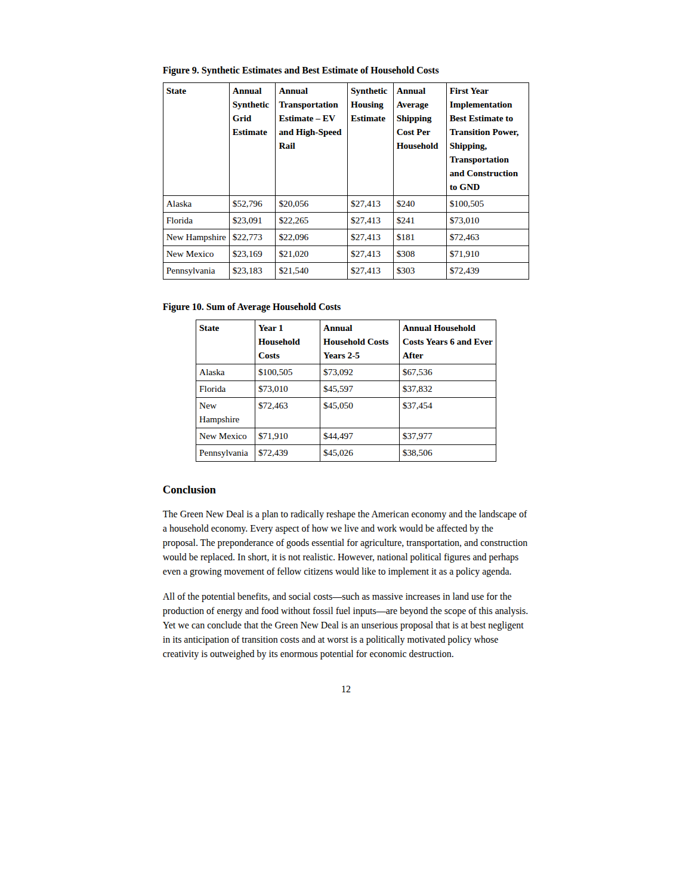Figure 9. Synthetic Estimates and Best Estimate of Household Costs
| State | Annual Synthetic Grid Estimate | Annual Transportation Estimate – EV and High-Speed Rail | Synthetic Housing Estimate | Annual Average Shipping Cost Per Household | First Year Implementation Best Estimate to Transition Power, Shipping, Transportation and Construction to GND |
| --- | --- | --- | --- | --- | --- |
| Alaska | $52,796 | $20,056 | $27,413 | $240 | $100,505 |
| Florida | $23,091 | $22,265 | $27,413 | $241 | $73,010 |
| New Hampshire | $22,773 | $22,096 | $27,413 | $181 | $72,463 |
| New Mexico | $23,169 | $21,020 | $27,413 | $308 | $71,910 |
| Pennsylvania | $23,183 | $21,540 | $27,413 | $303 | $72,439 |
Figure 10. Sum of Average Household Costs
| State | Year 1 Household Costs | Annual Household Costs Years 2-5 | Annual Household Costs Years 6 and Ever After |
| --- | --- | --- | --- |
| Alaska | $100,505 | $73,092 | $67,536 |
| Florida | $73,010 | $45,597 | $37,832 |
| New Hampshire | $72,463 | $45,050 | $37,454 |
| New Mexico | $71,910 | $44,497 | $37,977 |
| Pennsylvania | $72,439 | $45,026 | $38,506 |
Conclusion
The Green New Deal is a plan to radically reshape the American economy and the landscape of a household economy. Every aspect of how we live and work would be affected by the proposal. The preponderance of goods essential for agriculture, transportation, and construction would be replaced. In short, it is not realistic. However, national political figures and perhaps even a growing movement of fellow citizens would like to implement it as a policy agenda.
All of the potential benefits, and social costs—such as massive increases in land use for the production of energy and food without fossil fuel inputs—are beyond the scope of this analysis. Yet we can conclude that the Green New Deal is an unserious proposal that is at best negligent in its anticipation of transition costs and at worst is a politically motivated policy whose creativity is outweighed by its enormous potential for economic destruction.
12